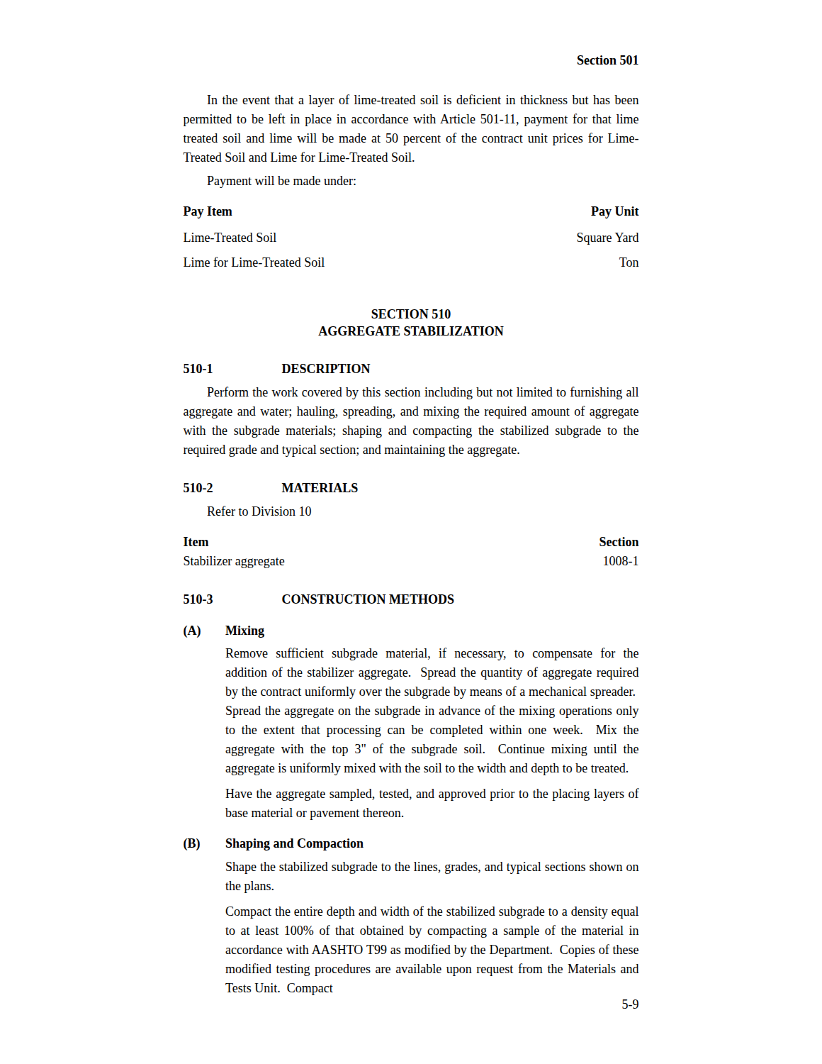Section 501
In the event that a layer of lime-treated soil is deficient in thickness but has been permitted to be left in place in accordance with Article 501-11, payment for that lime treated soil and lime will be made at 50 percent of the contract unit prices for Lime-Treated Soil and Lime for Lime-Treated Soil.
Payment will be made under:
Pay Item Pay Unit
Lime-Treated Soil Square Yard
Lime for Lime-Treated Soil Ton
SECTION 510 AGGREGATE STABILIZATION
510-1 DESCRIPTION
Perform the work covered by this section including but not limited to furnishing all aggregate and water; hauling, spreading, and mixing the required amount of aggregate with the subgrade materials; shaping and compacting the stabilized subgrade to the required grade and typical section; and maintaining the aggregate.
510-2 MATERIALS
Refer to Division 10
Item Section
Stabilizer aggregate 1008-1
510-3 CONSTRUCTION METHODS
(A) Mixing
Remove sufficient subgrade material, if necessary, to compensate for the addition of the stabilizer aggregate. Spread the quantity of aggregate required by the contract uniformly over the subgrade by means of a mechanical spreader. Spread the aggregate on the subgrade in advance of the mixing operations only to the extent that processing can be completed within one week. Mix the aggregate with the top 3" of the subgrade soil. Continue mixing until the aggregate is uniformly mixed with the soil to the width and depth to be treated.
Have the aggregate sampled, tested, and approved prior to the placing layers of base material or pavement thereon.
(B) Shaping and Compaction
Shape the stabilized subgrade to the lines, grades, and typical sections shown on the plans.
Compact the entire depth and width of the stabilized subgrade to a density equal to at least 100% of that obtained by compacting a sample of the material in accordance with AASHTO T99 as modified by the Department. Copies of these modified testing procedures are available upon request from the Materials and Tests Unit. Compact
5-9